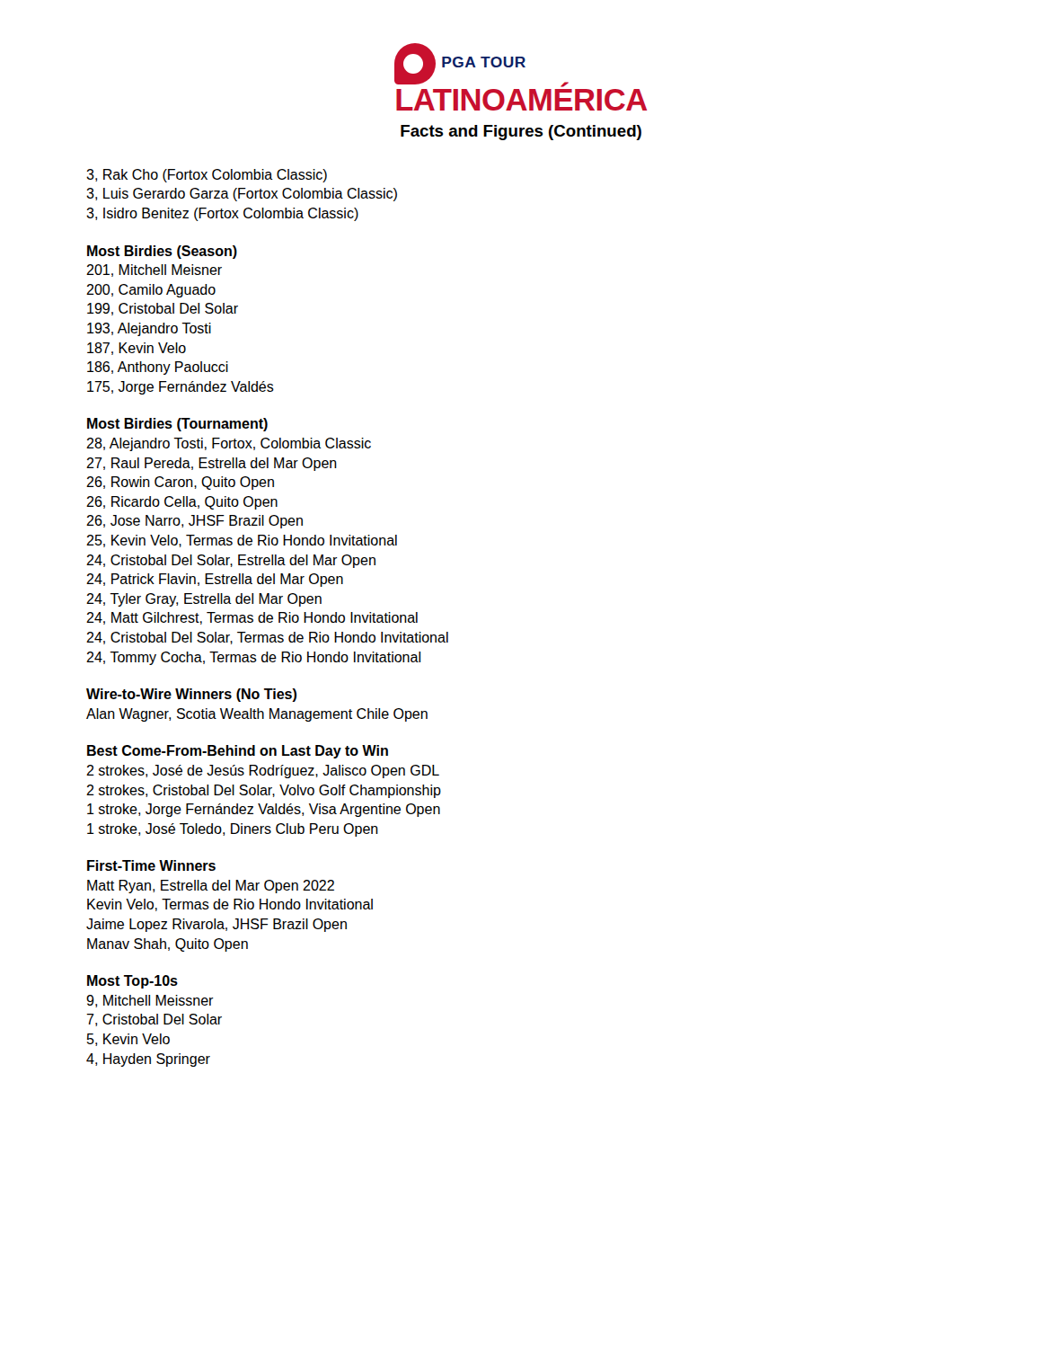PGA TOUR
LATINOAMÉRICA
Facts and Figures (Continued)
3, Rak Cho (Fortox Colombia Classic)
3, Luis Gerardo Garza (Fortox Colombia Classic)
3, Isidro Benitez (Fortox Colombia Classic)
Most Birdies (Season)
201, Mitchell Meisner
200, Camilo Aguado
199, Cristobal Del Solar
193, Alejandro Tosti
187, Kevin Velo
186, Anthony Paolucci
175, Jorge Fernández Valdés
Most Birdies (Tournament)
28, Alejandro Tosti, Fortox, Colombia Classic
27, Raul Pereda, Estrella del Mar Open
26, Rowin Caron, Quito Open
26, Ricardo Cella, Quito Open
26, Jose Narro, JHSF Brazil Open
25, Kevin Velo, Termas de Rio Hondo Invitational
24, Cristobal Del Solar, Estrella del Mar Open
24, Patrick Flavin, Estrella del Mar Open
24, Tyler Gray, Estrella del Mar Open
24, Matt Gilchrest, Termas de Rio Hondo Invitational
24, Cristobal Del Solar, Termas de Rio Hondo Invitational
24, Tommy Cocha, Termas de Rio Hondo Invitational
Wire-to-Wire Winners (No Ties)
Alan Wagner, Scotia Wealth Management Chile Open
Best Come-From-Behind on Last Day to Win
2 strokes, José de Jesús Rodríguez, Jalisco Open GDL
2 strokes, Cristobal Del Solar, Volvo Golf Championship
1 stroke, Jorge Fernández Valdés, Visa Argentine Open
1 stroke, José Toledo, Diners Club Peru Open
First-Time Winners
Matt Ryan, Estrella del Mar Open 2022
Kevin Velo, Termas de Rio Hondo Invitational
Jaime Lopez Rivarola, JHSF Brazil Open
Manav Shah, Quito Open
Most Top-10s
9, Mitchell Meissner
7, Cristobal Del Solar
5, Kevin Velo
4, Hayden Springer